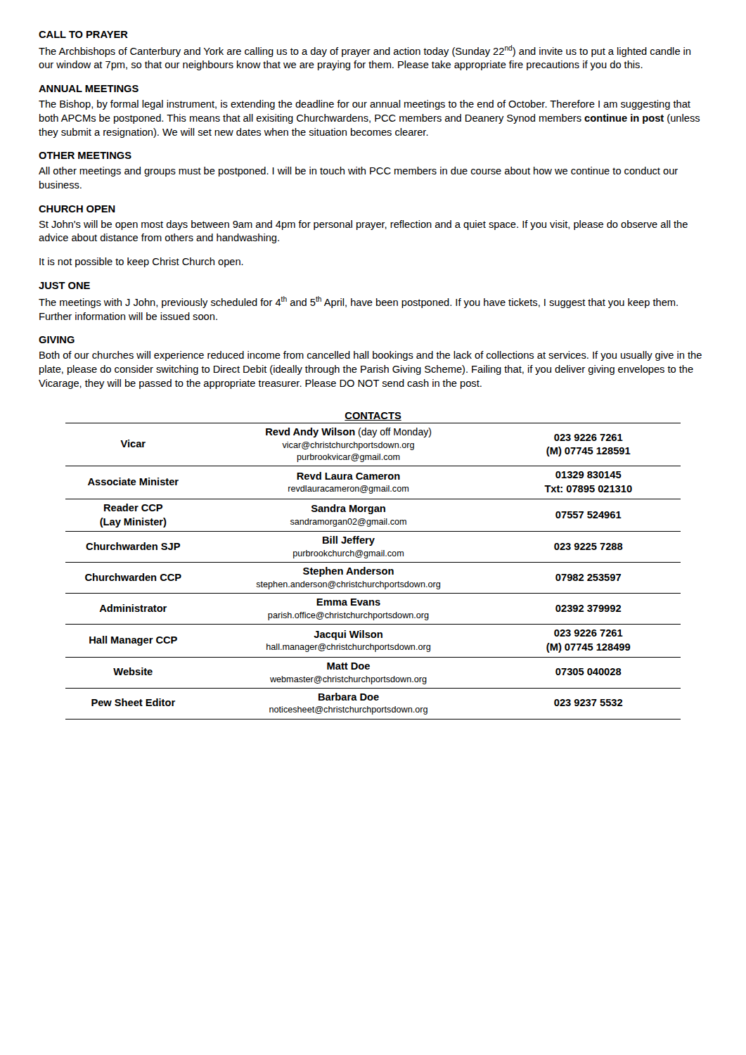Call to Prayer
The Archbishops of Canterbury and York are calling us to a day of prayer and action today (Sunday 22nd) and invite us to put a lighted candle in our window at 7pm, so that our neighbours know that we are praying for them. Please take appropriate fire precautions if you do this.
Annual Meetings
The Bishop, by formal legal instrument, is extending the deadline for our annual meetings to the end of October. Therefore I am suggesting that both APCMs be postponed. This means that all exisiting Churchwardens, PCC members and Deanery Synod members continue in post (unless they submit a resignation). We will set new dates when the situation becomes clearer.
Other Meetings
All other meetings and groups must be postponed. I will be in touch with PCC members in due course about how we continue to conduct our business.
Church Open
St John's will be open most days between 9am and 4pm for personal prayer, reflection and a quiet space. If you visit, please do observe all the advice about distance from others and handwashing.
It is not possible to keep Christ Church open.
Just One
The meetings with J John, previously scheduled for 4th and 5th April, have been postponed. If you have tickets, I suggest that you keep them. Further information will be issued soon.
Giving
Both of our churches will experience reduced income from cancelled hall bookings and the lack of collections at services. If you usually give in the plate, please do consider switching to Direct Debit (ideally through the Parish Giving Scheme). Failing that, if you deliver giving envelopes to the Vicarage, they will be passed to the appropriate treasurer. Please DO NOT send cash in the post.
CONTACTS
| Vicar | Revd Andy Wilson (day off Monday) vicar@christchurchportsdown.org purbrookvicar@gmail.com | 023 9226 7261 (M) 07745 128591 |
| Associate Minister | Revd Laura Cameron revdlauracameron@gmail.com | 01329 830145 Txt: 07895 021310 |
| Reader CCP (Lay Minister) | Sandra Morgan sandramorgan02@gmail.com | 07557 524961 |
| Churchwarden SJP | Bill Jeffery purbrookchurch@gmail.com | 023 9225 7288 |
| Churchwarden CCP | Stephen Anderson stephen.anderson@christchurchportsdown.org | 07982 253597 |
| Administrator | Emma Evans parish.office@christchurchportsdown.org | 02392 379992 |
| Hall Manager CCP | Jacqui Wilson hall.manager@christchurchportsdown.org | 023 9226 7261 (M) 07745 128499 |
| Website | Matt Doe webmaster@christchurchportsdown.org | 07305 040028 |
| Pew Sheet Editor | Barbara Doe noticesheet@christchurchportsdown.org | 023 9237 5532 |